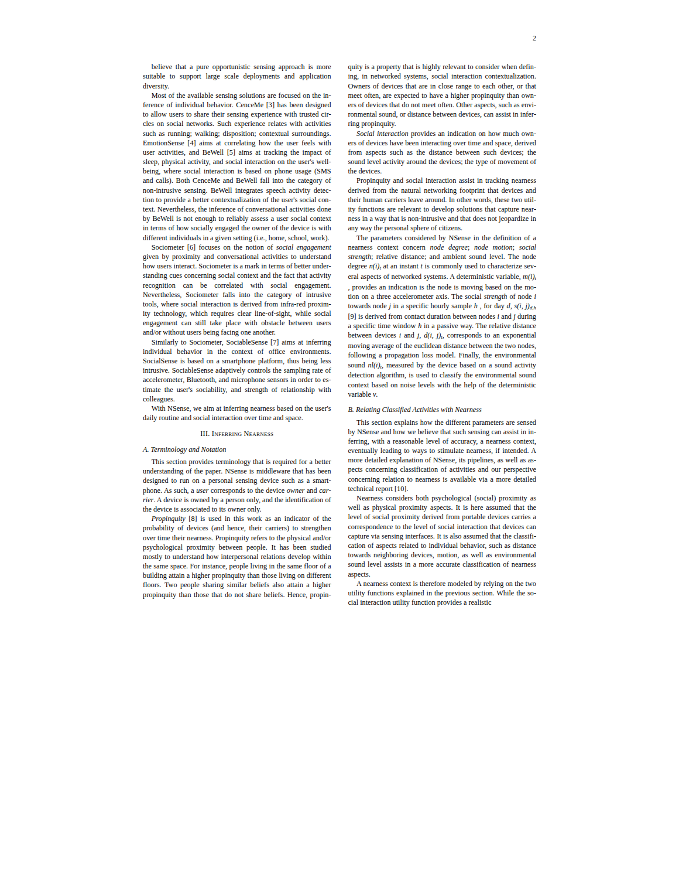2
believe that a pure opportunistic sensing approach is more suitable to support large scale deployments and application diversity.
Most of the available sensing solutions are focused on the inference of individual behavior. CenceMe [3] has been designed to allow users to share their sensing experience with trusted circles on social networks. Such experience relates with activities such as running; walking; disposition; contextual surroundings. EmotionSense [4] aims at correlating how the user feels with user activities, and BeWell [5] aims at tracking the impact of sleep, physical activity, and social interaction on the user's well-being, where social interaction is based on phone usage (SMS and calls). Both CenceMe and BeWell fall into the category of non-intrusive sensing. BeWell integrates speech activity detection to provide a better contextualization of the user's social context. Nevertheless, the inference of conversational activities done by BeWell is not enough to reliably assess a user social context in terms of how socially engaged the owner of the device is with different individuals in a given setting (i.e., home, school, work).
Sociometer [6] focuses on the notion of social engagement given by proximity and conversational activities to understand how users interact. Sociometer is a mark in terms of better understanding cues concerning social context and the fact that activity recognition can be correlated with social engagement. Nevertheless, Sociometer falls into the category of intrusive tools, where social interaction is derived from infra-red proximity technology, which requires clear line-of-sight, while social engagement can still take place with obstacle between users and/or without users being facing one another.
Similarly to Sociometer, SociableSense [7] aims at inferring individual behavior in the context of office environments. SocialSense is based on a smartphone platform, thus being less intrusive. SociableSense adaptively controls the sampling rate of accelerometer, Bluetooth, and microphone sensors in order to estimate the user's sociability, and strength of relationship with colleagues.
With NSense, we aim at inferring nearness based on the user's daily routine and social interaction over time and space.
III. Inferring Nearness
A. Terminology and Notation
This section provides terminology that is required for a better understanding of the paper. NSense is middleware that has been designed to run on a personal sensing device such as a smartphone. As such, a user corresponds to the device owner and carrier. A device is owned by a person only, and the identification of the device is associated to its owner only.
Propinquity [8] is used in this work as an indicator of the probability of devices (and hence, their carriers) to strengthen over time their nearness. Propinquity refers to the physical and/or psychological proximity between people. It has been studied mostly to understand how interpersonal relations develop within the same space. For instance, people living in the same floor of a building attain a higher propinquity than those living on different floors. Two people sharing similar beliefs also attain a higher propinquity than those that do not share beliefs. Hence, propinquity is a property that is highly relevant to consider when defining, in networked systems, social interaction contextualization. Owners of devices that are in close range to each other, or that meet often, are expected to have a higher propinquity than owners of devices that do not meet often. Other aspects, such as environmental sound, or distance between devices, can assist in inferring propinquity.
Social interaction provides an indication on how much owners of devices have been interacting over time and space, derived from aspects such as the distance between such devices; the sound level activity around the devices; the type of movement of the devices.
Propinquity and social interaction assist in tracking nearness derived from the natural networking footprint that devices and their human carriers leave around. In other words, these two utility functions are relevant to develop solutions that capture nearness in a way that is non-intrusive and that does not jeopardize in any way the personal sphere of citizens.
The parameters considered by NSense in the definition of a nearness context concern node degree; node motion; social strength; relative distance; and ambient sound level. The node degree n(i)t at an instant t is commonly used to characterize several aspects of networked systems. A deterministic variable, m(i)t , provides an indication is the node is moving based on the motion on a three accelerometer axis. The social strength of node i towards node j in a specific hourly sample h , for day d, s(i, j)d,h [9] is derived from contact duration between nodes i and j during a specific time window h in a passive way. The relative distance between devices i and j, d(i, j)t, corresponds to an exponential moving average of the euclidean distance between the two nodes, following a propagation loss model. Finally, the environmental sound nl(i)t, measured by the device based on a sound activity detection algorithm, is used to classify the environmental sound context based on noise levels with the help of the deterministic variable v.
B. Relating Classified Activities with Nearness
This section explains how the different parameters are sensed by NSense and how we believe that such sensing can assist in inferring, with a reasonable level of accuracy, a nearness context, eventually leading to ways to stimulate nearness, if intended. A more detailed explanation of NSense, its pipelines, as well as aspects concerning classification of activities and our perspective concerning relation to nearness is available via a more detailed technical report [10].
Nearness considers both psychological (social) proximity as well as physical proximity aspects. It is here assumed that the level of social proximity derived from portable devices carries a correspondence to the level of social interaction that devices can capture via sensing interfaces. It is also assumed that the classification of aspects related to individual behavior, such as distance towards neighboring devices, motion, as well as environmental sound level assists in a more accurate classification of nearness aspects.
A nearness context is therefore modeled by relying on the two utility functions explained in the previous section. While the social interaction utility function provides a realistic